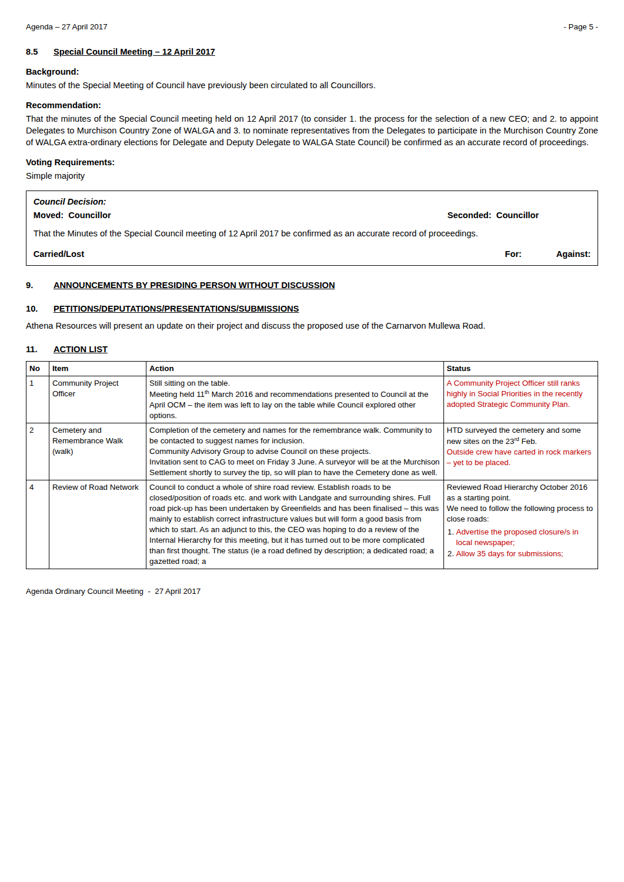Agenda – 27 April 2017
- Page 5 -
8.5 Special Council Meeting – 12 April 2017
Background:
Minutes of the Special Meeting of Council have previously been circulated to all Councillors.
Recommendation:
That the minutes of the Special Council meeting held on 12 April 2017 (to consider 1. the process for the selection of a new CEO; and 2. to appoint Delegates to Murchison Country Zone of WALGA and 3. to nominate representatives from the Delegates to participate in the Murchison Country Zone of WALGA extra-ordinary elections for Delegate and Deputy Delegate to WALGA State Council) be confirmed as an accurate record of proceedings.
Voting Requirements:
Simple majority
Council Decision:
Moved: Councillor Seconded: Councillor
That the Minutes of the Special Council meeting of 12 April 2017 be confirmed as an accurate record of proceedings.
Carried/Lost For: Against:
9. ANNOUNCEMENTS BY PRESIDING PERSON WITHOUT DISCUSSION
10. PETITIONS/DEPUTATIONS/PRESENTATIONS/SUBMISSIONS
Athena Resources will present an update on their project and discuss the proposed use of the Carnarvon Mullewa Road.
11. ACTION LIST
| No | Item | Action | Status |
| --- | --- | --- | --- |
| 1 | Community Project Officer | Still sitting on the table. Meeting held 11 th March 2016 and recommendations presented to Council at the April OCM – the item was left to lay on the table while Council explored other options. | A Community Project Officer still ranks highly in Social Priorities in the recently adopted Strategic Community Plan. |
| 2 | Cemetery and Remembrance Walk (walk) | Completion of the cemetery and names for the remembrance walk. Community to be contacted to suggest names for inclusion. Community Advisory Group to advise Council on these projects. Invitation sent to CAG to meet on Friday 3 June. A surveyor will be at the Murchison Settlement shortly to survey the tip, so will plan to have the Cemetery done as well. | HTD surveyed the cemetery and some new sites on the 23 rd Feb. Outside crew have carted in rock markers – yet to be placed. |
| 4 | Review of Road Network | Council to conduct a whole of shire road review. Establish roads to be closed/position of roads etc. and work with Landgate and surrounding shires. Full road pick-up has been undertaken by Greenfields and has been finalised – this was mainly to establish correct infrastructure values but will form a good basis from which to start. As an adjunct to this, the CEO was hoping to do a review of the Internal Hierarchy for this meeting, but it has turned out to be more complicated than first thought. The status (ie a road defined by description; a dedicated road; a gazetted road; a | Reviewed Road Hierarchy October 2016 as a starting point. We need to follow the following process to close roads: Advertise the proposed closure/s in local newspaper; Allow 35 days for submissions; |
Agenda Ordinary Council Meeting - 27 April 2017